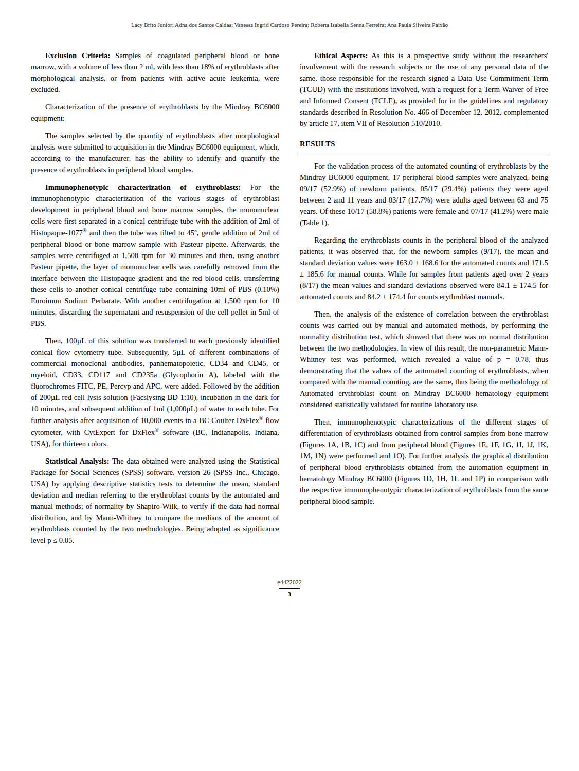Lacy Brito Junior; Adna dos Santos Caldas; Vanessa Ingrid Cardoso Pereira; Roberta Isabella Senna Ferreira; Ana Paula Silveira Paixão
Exclusion Criteria: Samples of coagulated peripheral blood or bone marrow, with a volume of less than 2 ml, with less than 18% of erythroblasts after morphological analysis, or from patients with active acute leukemia, were excluded.
Characterization of the presence of erythroblasts by the Mindray BC6000 equipment:
The samples selected by the quantity of erythroblasts after morphological analysis were submitted to acquisition in the Mindray BC6000 equipment, which, according to the manufacturer, has the ability to identify and quantify the presence of erythroblasts in peripheral blood samples.
Immunophenotypic characterization of erythroblasts: For the immunophenotypic characterization of the various stages of erythroblast development in peripheral blood and bone marrow samples, the mononuclear cells were first separated in a conical centrifuge tube with the addition of 2ml of Histopaque-1077® and then the tube was tilted to 45º, gentle addition of 2ml of peripheral blood or bone marrow sample with Pasteur pipette. Afterwards, the samples were centrifuged at 1,500 rpm for 30 minutes and then, using another Pasteur pipette, the layer of mononuclear cells was carefully removed from the interface between the Histopaque gradient and the red blood cells, transferring these cells to another conical centrifuge tube containing 10ml of PBS (0.10%) Euroimun Sodium Perbarate. With another centrifugation at 1,500 rpm for 10 minutes, discarding the supernatant and resuspension of the cell pellet in 5ml of PBS.
Then, 100µL of this solution was transferred to each previously identified conical flow cytometry tube. Subsequently, 5µL of different combinations of commercial monoclonal antibodies, panhematopoietic, CD34 and CD45, or myeloid, CD33, CD117 and CD235a (Glycophorin A), labeled with the fluorochromes FITC, PE, Percyp and APC, were added. Followed by the addition of 200µL red cell lysis solution (Facslysing BD 1:10), incubation in the dark for 10 minutes, and subsequent addition of 1ml (1,000µL) of water to each tube. For further analysis after acquisition of 10,000 events in a BC Coulter DxFlex® flow cytometer, with CytExpert for DxFlex® software (BC, Indianapolis, Indiana, USA), for thirteen colors.
Statistical Analysis: The data obtained were analyzed using the Statistical Package for Social Sciences (SPSS) software, version 26 (SPSS Inc., Chicago, USA) by applying descriptive statistics tests to determine the mean, standard deviation and median referring to the erythroblast counts by the automated and manual methods; of normality by Shapiro-Wilk, to verify if the data had normal distribution, and by Mann-Whitney to compare the medians of the amount of erythroblasts counted by the two methodologies. Being adopted as significance level p ≤ 0.05.
Ethical Aspects: As this is a prospective study without the researchers' involvement with the research subjects or the use of any personal data of the same, those responsible for the research signed a Data Use Commitment Term (TCUD) with the institutions involved, with a request for a Term Waiver of Free and Informed Consent (TCLE), as provided for in the guidelines and regulatory standards described in Resolution No. 466 of December 12, 2012, complemented by article 17, item VII of Resolution 510/2010.
RESULTS
For the validation process of the automated counting of erythroblasts by the Mindray BC6000 equipment, 17 peripheral blood samples were analyzed, being 09/17 (52.9%) of newborn patients, 05/17 (29.4%) patients they were aged between 2 and 11 years and 03/17 (17.7%) were adults aged between 63 and 75 years. Of these 10/17 (58.8%) patients were female and 07/17 (41.2%) were male (Table 1).
Regarding the erythroblasts counts in the peripheral blood of the analyzed patients, it was observed that, for the newborn samples (9/17), the mean and standard deviation values were 163.0 ± 168.6 for the automated counts and 171.5 ± 185.6 for manual counts. While for samples from patients aged over 2 years (8/17) the mean values and standard deviations observed were 84.1 ± 174.5 for automated counts and 84.2 ± 174.4 for counts erythroblast manuals.
Then, the analysis of the existence of correlation between the erythroblast counts was carried out by manual and automated methods, by performing the normality distribution test, which showed that there was no normal distribution between the two methodologies. In view of this result, the non-parametric Mann-Whitney test was performed, which revealed a value of p = 0.78, thus demonstrating that the values of the automated counting of erythroblasts, when compared with the manual counting, are the same, thus being the methodology of Automated erythroblast count on Mindray BC6000 hematology equipment considered statistically validated for routine laboratory use.
Then, immunophenotypic characterizations of the different stages of differentiation of erythroblasts obtained from control samples from bone marrow (Figures 1A, 1B, 1C) and from peripheral blood (Figures 1E, 1F, 1G, 1I, 1J, 1K, 1M, 1N) were performed and 1O). For further analysis the graphical distribution of peripheral blood erythroblasts obtained from the automation equipment in hematology Mindray BC6000 (Figures 1D, 1H, 1L and 1P) in comparison with the respective immunophenotypic characterization of erythroblasts from the same peripheral blood sample.
e4422022 3